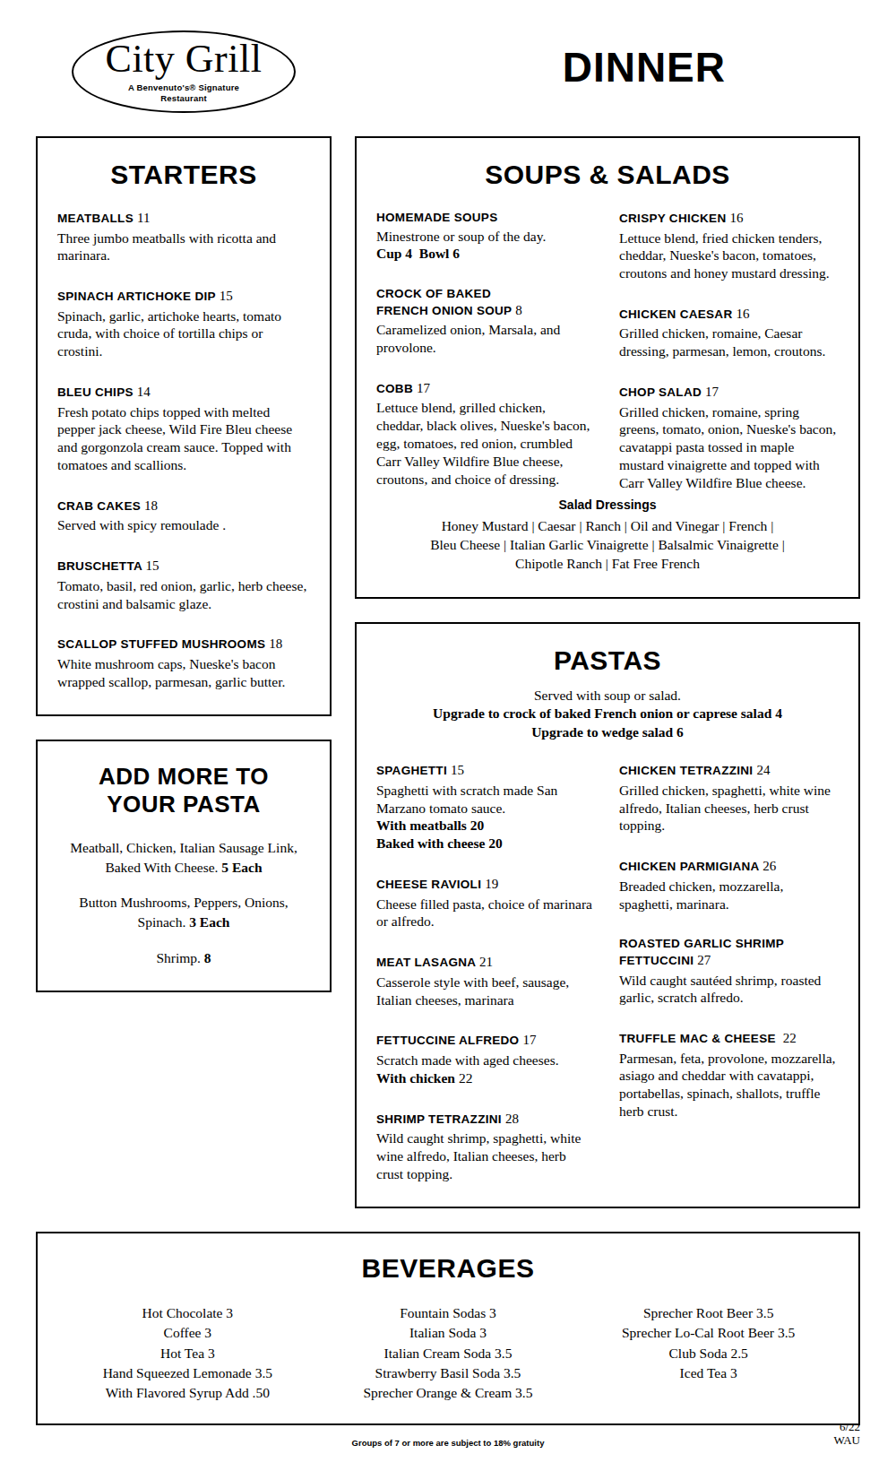City Grill
A Benvenuto's® Signature
Restaurant
DINNER
STARTERS
MEATBALLS 11
Three jumbo meatballs with ricotta and marinara.
SPINACH ARTICHOKE DIP 15
Spinach, garlic, artichoke hearts, tomato cruda, with choice of tortilla chips or crostini.
BLEU CHIPS 14
Fresh potato chips topped with melted pepper jack cheese, Wild Fire Bleu cheese and gorgonzola cream sauce. Topped with tomatoes and scallions.
CRAB CAKES 18
Served with spicy remoulade .
BRUSCHETTA 15
Tomato, basil, red onion, garlic, herb cheese, crostini and balsamic glaze.
SCALLOP STUFFED MUSHROOMS 18
White mushroom caps, Nueske's bacon wrapped scallop, parmesan, garlic butter.
ADD MORE TO
YOUR PASTA
Meatball, Chicken, Italian Sausage Link, Baked With Cheese. 5 Each
Button Mushrooms, Peppers, Onions, Spinach. 3 Each
Shrimp. 8
SOUPS & SALADS
HOMEMADE SOUPS
Minestrone or soup of the day.
Cup 4 Bowl 6
CROCK OF BAKED
FRENCH ONION SOUP 8
Caramelized onion, Marsala, and provolone.
COBB 17
Lettuce blend, grilled chicken, cheddar, black olives, Nueske's bacon, egg, tomatoes, red onion, crumbled Carr Valley Wildfire Blue cheese, croutons, and choice of dressing.
CRISPY CHICKEN 16
Lettuce blend, fried chicken tenders, cheddar, Nueske's bacon, tomatoes, croutons and honey mustard dressing.
CHICKEN CAESAR 16
Grilled chicken, romaine, Caesar dressing, parmesan, lemon, croutons.
CHOP SALAD 17
Grilled chicken, romaine, spring greens, tomato, onion, Nueske's bacon, cavatappi pasta tossed in maple mustard vinaigrette and topped with Carr Valley Wildfire Blue cheese.
Salad Dressings
Honey Mustard | Caesar | Ranch | Oil and Vinegar | French |
Bleu Cheese | Italian Garlic Vinaigrette | Balsalmic Vinaigrette |
Chipotle Ranch | Fat Free French
PASTAS
Served with soup or salad.
Upgrade to crock of baked French onion or caprese salad 4
Upgrade to wedge salad 6
SPAGHETTI 15
Spaghetti with scratch made San Marzano tomato sauce.
With meatballs 20
Baked with cheese 20
CHEESE RAVIOLI 19
Cheese filled pasta, choice of marinara or alfredo.
MEAT LASAGNA 21
Casserole style with beef, sausage, Italian cheeses, marinara
FETTUCCINE ALFREDO 17
Scratch made with aged cheeses.
With chicken 22
SHRIMP TETRAZZINI 28
Wild caught shrimp, spaghetti, white wine alfredo, Italian cheeses, herb crust topping.
CHICKEN TETRAZZINI 24
Grilled chicken, spaghetti, white wine alfredo, Italian cheeses, herb crust topping.
CHICKEN PARMIGIANA 26
Breaded chicken, mozzarella, spaghetti, marinara.
ROASTED GARLIC SHRIMP
FETTUCCINI 27
Wild caught sautéed shrimp, roasted garlic, scratch alfredo.
TRUFFLE MAC & CHEESE 22
Parmesan, feta, provolone, mozzarella, asiago and cheddar with cavatappi, portabellas, spinach, shallots, truffle herb crust.
BEVERAGES
Hot Chocolate 3
Coffee 3
Hot Tea 3
Hand Squeezed Lemonade 3.5
With Flavored Syrup Add .50
Fountain Sodas 3
Italian Soda 3
Italian Cream Soda 3.5
Strawberry Basil Soda 3.5
Sprecher Orange & Cream 3.5
Sprecher Root Beer 3.5
Sprecher Lo-Cal Root Beer 3.5
Club Soda 2.5
Iced Tea 3
Groups of 7 or more are subject to 18% gratuity 6/22
WAU